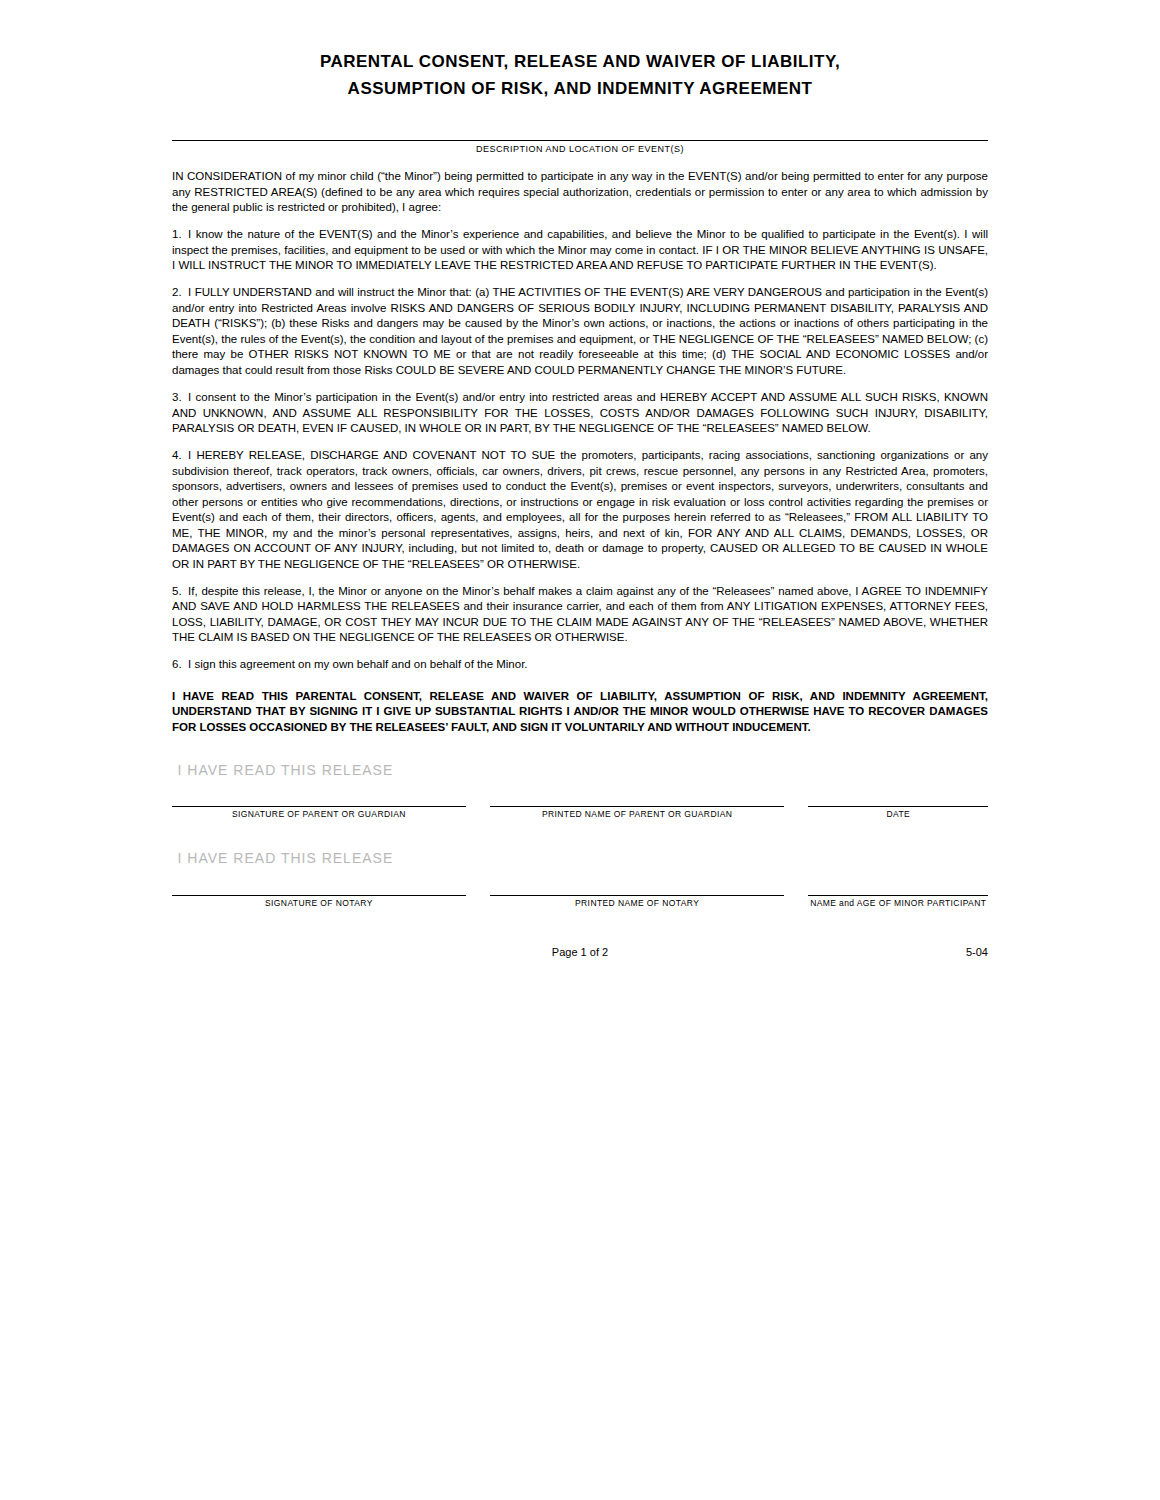PARENTAL CONSENT, RELEASE AND WAIVER OF LIABILITY,
ASSUMPTION OF RISK, AND INDEMNITY AGREEMENT
DESCRIPTION AND LOCATION OF EVENT(S)
IN CONSIDERATION of my minor child (“the Minor”) being permitted to participate in any way in the EVENT(S) and/or being permitted to enter for any purpose any RESTRICTED AREA(S) (defined to be any area which requires special authorization, credentials or permission to enter or any area to which admission by the general public is restricted or prohibited), I agree:
1. I know the nature of the EVENT(S) and the Minor’s experience and capabilities, and believe the Minor to be qualified to participate in the Event(s). I will inspect the premises, facilities, and equipment to be used or with which the Minor may come in contact. IF I OR THE MINOR BELIEVE ANYTHING IS UNSAFE, I WILL INSTRUCT THE MINOR TO IMMEDIATELY LEAVE THE RESTRICTED AREA AND REFUSE TO PARTICIPATE FURTHER IN THE EVENT(S).
2. I FULLY UNDERSTAND and will instruct the Minor that: (a) THE ACTIVITIES OF THE EVENT(S) ARE VERY DANGEROUS and participation in the Event(s) and/or entry into Restricted Areas involve RISKS AND DANGERS OF SERIOUS BODILY INJURY, INCLUDING PERMANENT DISABILITY, PARALYSIS AND DEATH (“RISKS”); (b) these Risks and dangers may be caused by the Minor’s own actions, or inactions, the actions or inactions of others participating in the Event(s), the rules of the Event(s), the condition and layout of the premises and equipment, or THE NEGLIGENCE OF THE “RELEASEES” NAMED BELOW; (c) there may be OTHER RISKS NOT KNOWN TO ME or that are not readily foreseeable at this time; (d) THE SOCIAL AND ECONOMIC LOSSES and/or damages that could result from those Risks COULD BE SEVERE AND COULD PERMANENTLY CHANGE THE MINOR’S FUTURE.
3. I consent to the Minor’s participation in the Event(s) and/or entry into restricted areas and HEREBY ACCEPT AND ASSUME ALL SUCH RISKS, KNOWN AND UNKNOWN, AND ASSUME ALL RESPONSIBILITY FOR THE LOSSES, COSTS AND/OR DAMAGES FOLLOWING SUCH INJURY, DISABILITY, PARALYSIS OR DEATH, EVEN IF CAUSED, IN WHOLE OR IN PART, BY THE NEGLIGENCE OF THE “RELEASEES” NAMED BELOW.
4. I HEREBY RELEASE, DISCHARGE AND COVENANT NOT TO SUE the promoters, participants, racing associations, sanctioning organizations or any subdivision thereof, track operators, track owners, officials, car owners, drivers, pit crews, rescue personnel, any persons in any Restricted Area, promoters, sponsors, advertisers, owners and lessees of premises used to conduct the Event(s), premises or event inspectors, surveyors, underwriters, consultants and other persons or entities who give recommendations, directions, or instructions or engage in risk evaluation or loss control activities regarding the premises or Event(s) and each of them, their directors, officers, agents, and employees, all for the purposes herein referred to as “Releasees,” FROM ALL LIABILITY TO ME, THE MINOR, my and the minor’s personal representatives, assigns, heirs, and next of kin, FOR ANY AND ALL CLAIMS, DEMANDS, LOSSES, OR DAMAGES ON ACCOUNT OF ANY INJURY, including, but not limited to, death or damage to property, CAUSED OR ALLEGED TO BE CAUSED IN WHOLE OR IN PART BY THE NEGLIGENCE OF THE “RELEASEES” OR OTHERWISE.
5. If, despite this release, I, the Minor or anyone on the Minor’s behalf makes a claim against any of the “Releasees” named above, I AGREE TO INDEMNIFY AND SAVE AND HOLD HARMLESS THE RELEASEES and their insurance carrier, and each of them from ANY LITIGATION EXPENSES, ATTORNEY FEES, LOSS, LIABILITY, DAMAGE, OR COST THEY MAY INCUR DUE TO THE CLAIM MADE AGAINST ANY OF THE “RELEASEES” NAMED ABOVE, WHETHER THE CLAIM IS BASED ON THE NEGLIGENCE OF THE RELEASEES OR OTHERWISE.
6. I sign this agreement on my own behalf and on behalf of the Minor.
I HAVE READ THIS PARENTAL CONSENT, RELEASE AND WAIVER OF LIABILITY, ASSUMPTION OF RISK, AND INDEMNITY AGREEMENT, UNDERSTAND THAT BY SIGNING IT I GIVE UP SUBSTANTIAL RIGHTS I AND/OR THE MINOR WOULD OTHERWISE HAVE TO RECOVER DAMAGES FOR LOSSES OCCASIONED BY THE RELEASEES’ FAULT, AND SIGN IT VOLUNTARILY AND WITHOUT INDUCEMENT.
I HAVE READ THIS RELEASE
| SIGNATURE OF PARENT OR GUARDIAN | | PRINTED NAME OF PARENT OR GUARDIAN | | DATE |
I HAVE READ THIS RELEASE
| SIGNATURE OF NOTARY | | PRINTED NAME OF NOTARY | | NAME and AGE OF MINOR PARTICIPANT |
Page 1 of 2
5-04